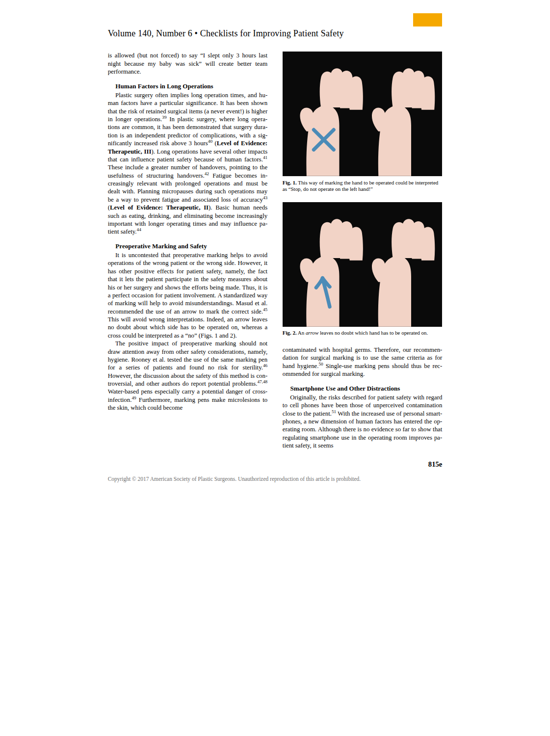Volume 140, Number 6 • Checklists for Improving Patient Safety
is allowed (but not forced) to say “I slept only 3 hours last night because my baby was sick” will create better team performance.
Human Factors in Long Operations
Plastic surgery often implies long operation times, and human factors have a particular significance. It has been shown that the risk of retained surgical items (a never event!) is higher in longer operations.39 In plastic surgery, where long operations are common, it has been demonstrated that surgery duration is an independent predictor of complications, with a significantly increased risk above 3 hours40 (Level of Evidence: Therapeutic, III). Long operations have several other impacts that can influence patient safety because of human factors.41 These include a greater number of handovers, pointing to the usefulness of structuring handovers.42 Fatigue becomes increasingly relevant with prolonged operations and must be dealt with. Planning micropauses during such operations may be a way to prevent fatigue and associated loss of accuracy43 (Level of Evidence: Therapeutic, II). Basic human needs such as eating, drinking, and eliminating become increasingly important with longer operating times and may influence patient safety.44
Preoperative Marking and Safety
It is uncontested that preoperative marking helps to avoid operations of the wrong patient or the wrong side. However, it has other positive effects for patient safety, namely, the fact that it lets the patient participate in the safety measures about his or her surgery and shows the efforts being made. Thus, it is a perfect occasion for patient involvement. A standardized way of marking will help to avoid misunderstandings. Masud et al. recommended the use of an arrow to mark the correct side.45 This will avoid wrong interpretations. Indeed, an arrow leaves no doubt about which side has to be operated on, whereas a cross could be interpreted as a “no” (Figs. 1 and 2).
The positive impact of preoperative marking should not draw attention away from other safety considerations, namely, hygiene. Rooney et al. tested the use of the same marking pen for a series of patients and found no risk for sterility.46 However, the discussion about the safety of this method is controversial, and other authors do report potential problems.47,48 Water-based pens especially carry a potential danger of cross-infection.49 Furthermore, marking pens make microlesions to the skin, which could become
Fig. 1. This way of marking the hand to be operated could be interpreted as “Stop, do not operate on the left hand!”
Fig. 2. An arrow leaves no doubt which hand has to be operated on.
contaminated with hospital germs. Therefore, our recommendation for surgical marking is to use the same criteria as for hand hygiene.50 Single-use marking pens should thus be recommended for surgical marking.
Smartphone Use and Other Distractions
Originally, the risks described for patient safety with regard to cell phones have been those of unperceived contamination close to the patient.51 With the increased use of personal smartphones, a new dimension of human factors has entered the operating room. Although there is no evidence so far to show that regulating smartphone use in the operating room improves patient safety, it seems
815e
Copyright © 2017 American Society of Plastic Surgeons. Unauthorized reproduction of this article is prohibited.